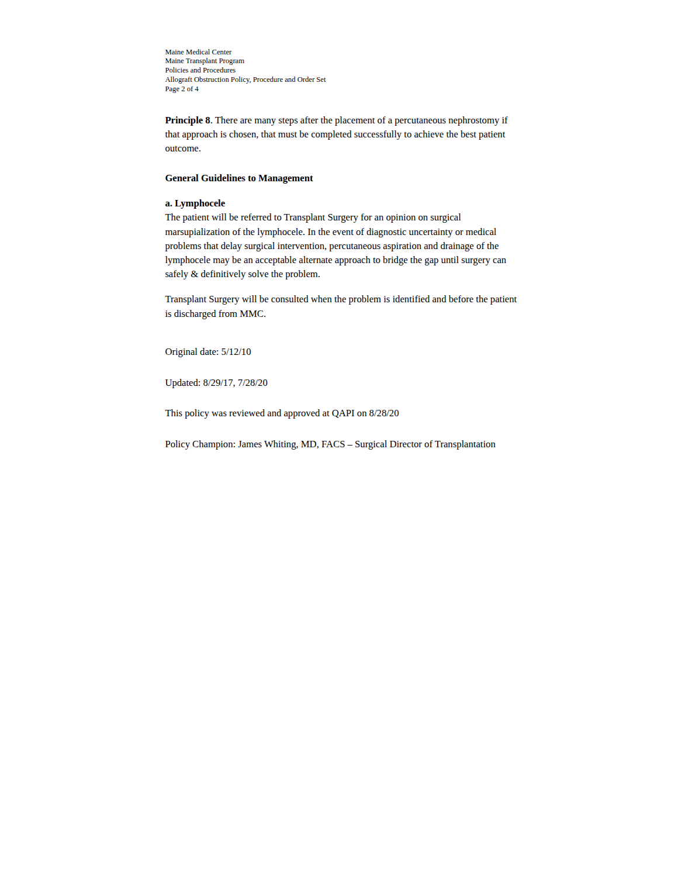Maine Medical Center
Maine Transplant Program
Policies and Procedures
Allograft Obstruction Policy, Procedure and Order Set
Page 2 of 4
Principle 8. There are many steps after the placement of a percutaneous nephrostomy if that approach is chosen, that must be completed successfully to achieve the best patient outcome.
General Guidelines to Management
a. Lymphocele
The patient will be referred to Transplant Surgery for an opinion on surgical marsupialization of the lymphocele. In the event of diagnostic uncertainty or medical problems that delay surgical intervention, percutaneous aspiration and drainage of the lymphocele may be an acceptable alternate approach to bridge the gap until surgery can safely & definitively solve the problem.
Transplant Surgery will be consulted when the problem is identified and before the patient is discharged from MMC.
Original date: 5/12/10
Updated: 8/29/17, 7/28/20
This policy was reviewed and approved at QAPI on 8/28/20
Policy Champion: James Whiting, MD, FACS – Surgical Director of Transplantation